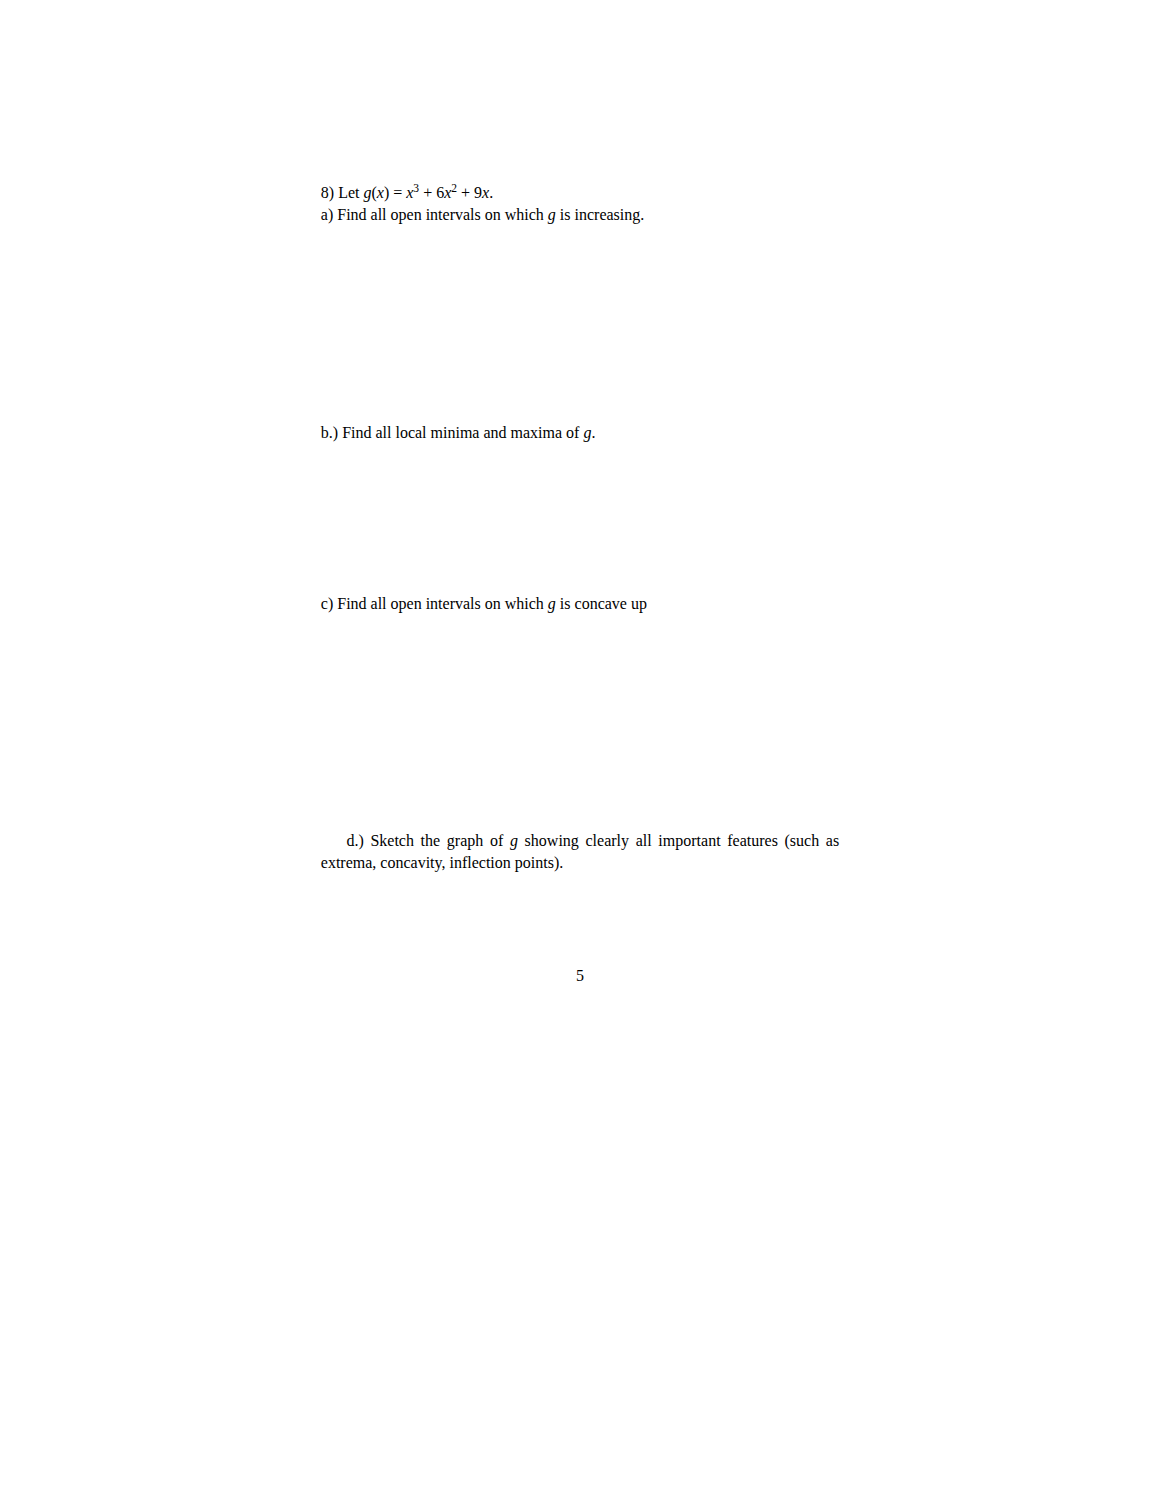8) Let g(x) = x3 + 6x2 + 9x.
a) Find all open intervals on which g is increasing.
b.) Find all local minima and maxima of g.
c) Find all open intervals on which g is concave up
d.) Sketch the graph of g showing clearly all important features (such as extrema, concavity, inflection points).
5